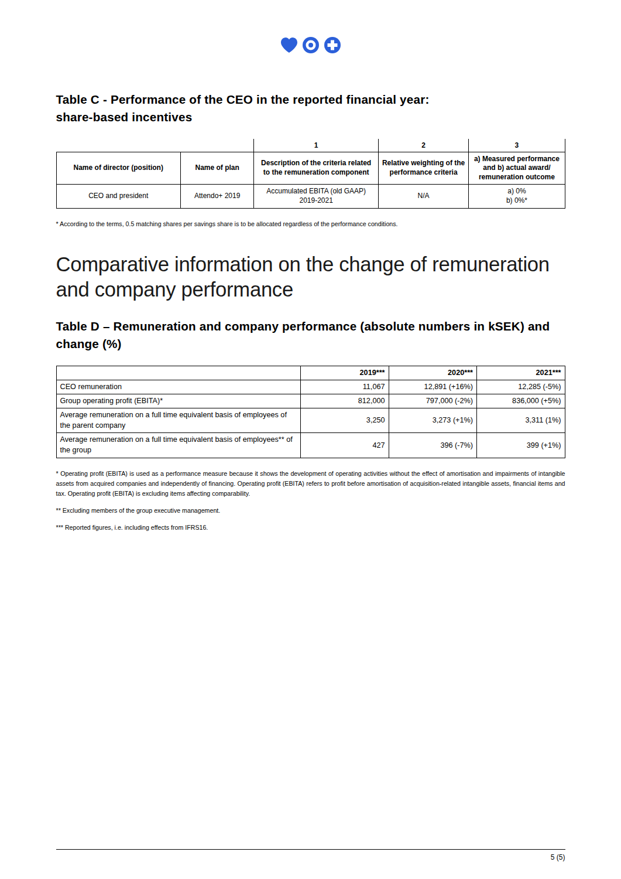Table C - Performance of the CEO in the reported financial year:
share-based incentives
| | | 1 | 2 | 3 |
| Name of director (position) | Name of plan | Description of the criteria related to the remuneration component | Relative weighting of the performance criteria | a) Measured performance and b) actual award/ remuneration outcome |
| CEO and president | Attendo+ 2019 | Accumulated EBITA (old GAAP) 2019-2021 | N/A | a) 0% b) 0%* |
* According to the terms, 0.5 matching shares per savings share is to be allocated regardless of the performance conditions.
Comparative information on the change of remuneration and company performance
Table D – Remuneration and company performance (absolute numbers in kSEK) and change (%)
| | 2019*** | 2020*** | 2021*** |
| --- | --- | --- | --- |
| CEO remuneration | 11,067 | 12,891 (+16%) | 12,285 (-5%) |
| Group operating profit (EBITA)* | 812,000 | 797,000 (-2%) | 836,000 (+5%) |
| Average remuneration on a full time equivalent basis of employees of the parent company | 3,250 | 3,273 (+1%) | 3,311 (1%) |
| Average remuneration on a full time equivalent basis of employees** of the group | 427 | 396 (-7%) | 399 (+1%) |
* Operating profit (EBITA) is used as a performance measure because it shows the development of operating activities without the effect of amortisation and impairments of intangible assets from acquired companies and independently of financing. Operating profit (EBITA) refers to profit before amortisation of acquisition-related intangible assets, financial items and tax. Operating profit (EBITA) is excluding items affecting comparability.
** Excluding members of the group executive management.
*** Reported figures, i.e. including effects from IFRS16.
5 (5)